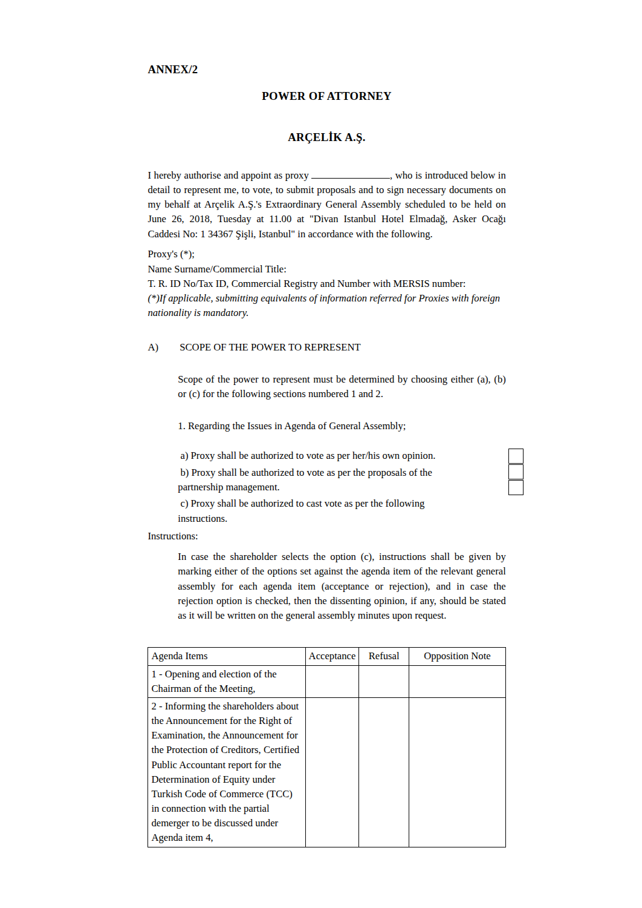ANNEX/2
POWER OF ATTORNEY
ARÇELİK A.Ş.
I hereby authorise and appoint as proxy , who is introduced below in detail to represent me, to vote, to submit proposals and to sign necessary documents on my behalf at Arçelik A.Ş.'s Extraordinary General Assembly scheduled to be held on June 26, 2018, Tuesday at 11.00 at "Divan Istanbul Hotel Elmadağ, Asker Ocağı Caddesi No: 1 34367 Şişli, Istanbul" in accordance with the following.
Proxy's (*);
Name Surname/Commercial Title:
T. R. ID No/Tax ID, Commercial Registry and Number with MERSIS number:
(*)If applicable, submitting equivalents of information referred for Proxies with foreign nationality is mandatory.
A) SCOPE OF THE POWER TO REPRESENT
Scope of the power to represent must be determined by choosing either (a), (b) or (c) for the following sections numbered 1 and 2.
1. Regarding the Issues in Agenda of General Assembly;
a) Proxy shall be authorized to vote as per her/his own opinion.
b) Proxy shall be authorized to vote as per the proposals of the partnership management.
c) Proxy shall be authorized to cast vote as per the following instructions.
Instructions:
In case the shareholder selects the option (c), instructions shall be given by marking either of the options set against the agenda item of the relevant general assembly for each agenda item (acceptance or rejection), and in case the rejection option is checked, then the dissenting opinion, if any, should be stated as it will be written on the general assembly minutes upon request.
| Agenda Items | Acceptance | Refusal | Opposition Note |
| --- | --- | --- | --- |
| 1 - Opening and election of the Chairman of the Meeting, | | | |
| 2 - Informing the shareholders about the Announcement for the Right of Examination, the Announcement for the Protection of Creditors, Certified Public Accountant report for the Determination of Equity under Turkish Code of Commerce (TCC) in connection with the partial demerger to be discussed under Agenda item 4, | | | |